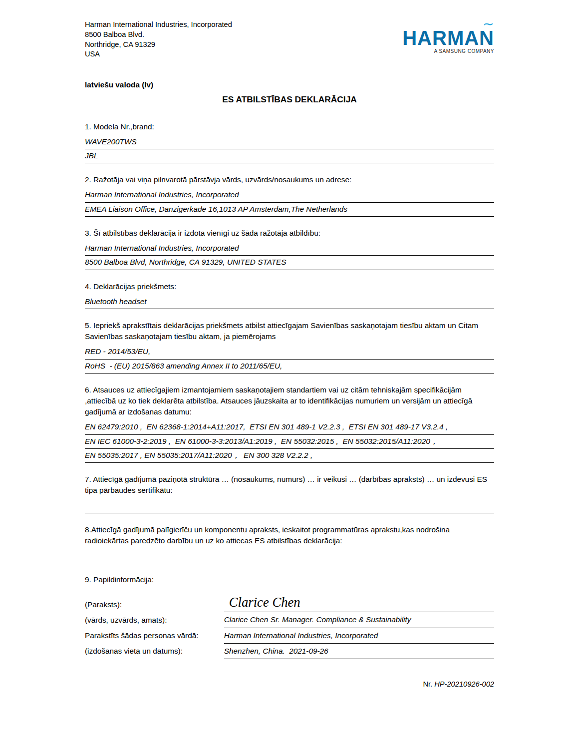Harman International Industries, Incorporated
8500 Balboa Blvd.
Northridge, CA 91329
USA
∼
HARMAN
A SAMSUNG COMPANY
latviešu valoda (lv)
ES ATBILSTĪBAS DEKLARĀCIJA
1. Modela Nr.,brand:
WAVE200TWS
JBL
2. Ražotāja vai viņa pilnvarotā pārstāvja vārds, uzvārds/nosaukums un adrese:
Harman International Industries, Incorporated
EMEA Liaison Office, Danzigerkade 16,1013 AP Amsterdam,The Netherlands
3. Šī atbilstības deklarācija ir izdota vienīgi uz šāda ražotāja atbildību:
Harman International Industries, Incorporated
8500 Balboa Blvd, Northridge, CA 91329, UNITED STATES
4. Deklarācijas priekšmets:
Bluetooth headset
5. Iepriekš aprakstītais deklarācijas priekšmets atbilst attiecīgajam Savienības saskaņotajam tiesību aktam un Citam Savienības saskaņotajam tiesību aktam, ja piemērojams
RED - 2014/53/EU,
RoHS - (EU) 2015/863 amending Annex II to 2011/65/EU,
6. Atsauces uz attiecīgajiem izmantojamiem saskaņotajiem standartiem vai uz citām tehniskajām specifikācijām ,attiecībā uz ko tiek deklarēta atbilstība. Atsauces jāuzskaita ar to identifikācijas numuriem un versijām un attiecīgā gadījumā ar izdošanas datumu:
EN 62479:2010 , EN 62368-1:2014+A11:2017, ETSI EN 301 489-1 V2.2.3 , ETSI EN 301 489-17 V3.2.4 ,
EN IEC 61000-3-2:2019 , EN 61000-3-3:2013/A1:2019 , EN 55032:2015 , EN 55032:2015/A11:2020，
EN 55035:2017 , EN 55035:2017/A11:2020， EN 300 328 V2.2.2 ,
7. Attiecīgā gadījumā paziņotā struktūra … (nosaukums, numurs) … ir veikusi … (darbības apraksts) … un izdevusi ES tipa pārbaudes sertifikātu:
8.Attiecīgā gadījumā palīgierīču un komponentu apraksts, ieskaitot programmatūras aprakstu,kas nodrošina radioiekārtas paredzēto darbību un uz ko attiecas ES atbilstības deklarācija:
9. Papildinformācija:
| (Paraksts): | Clarice Chen |
| (vārds, uzvārds, amats): | Clarice Chen Sr. Manager. Compliance & Sustainability |
| Parakstīts šādas personas vārdā: | Harman International Industries, Incorporated |
| (izdošanas vieta un datums): | Shenzhen, China. 2021-09-26 |
Nr. HP-20210926-002